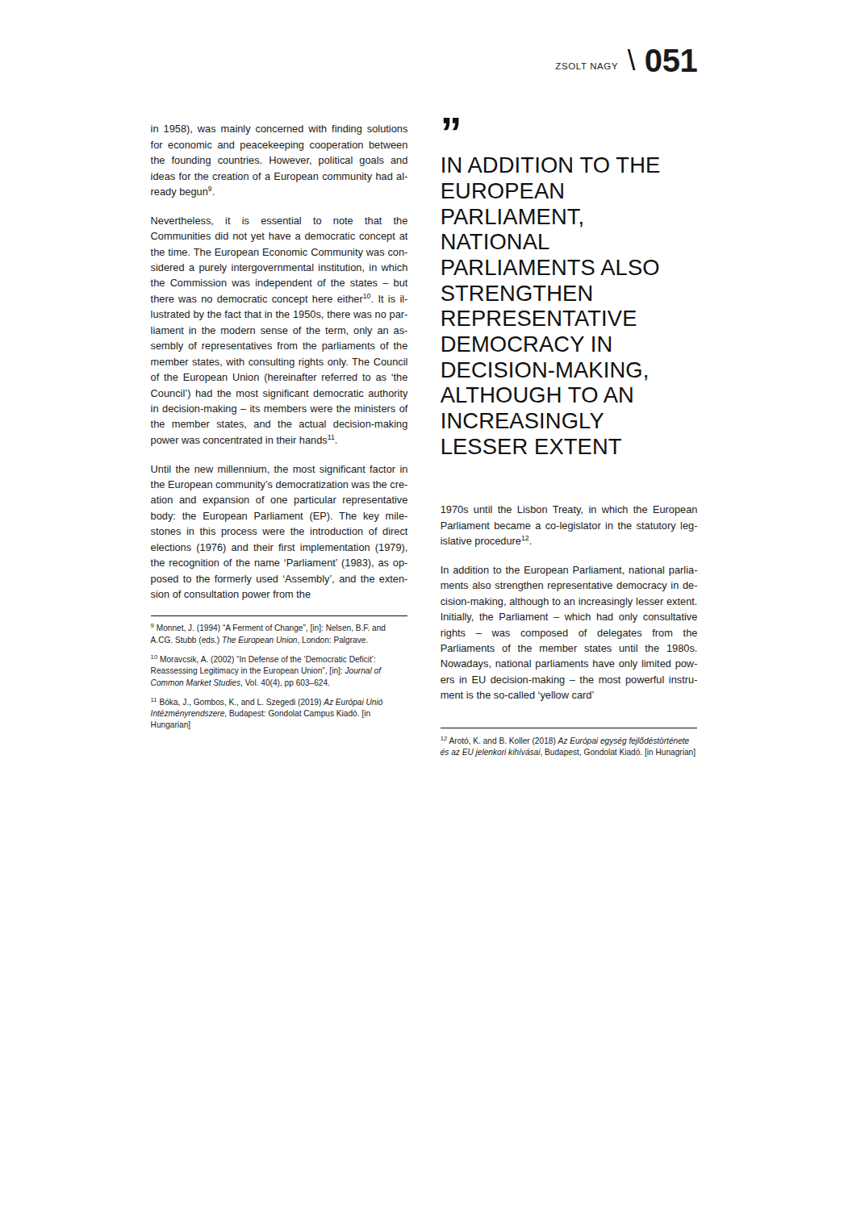Zsolt Nagy \ 051
in 1958), was mainly concerned with finding solutions for economic and peacekeeping cooperation between the founding countries. However, political goals and ideas for the creation of a European community had already begun9.
Nevertheless, it is essential to note that the Communities did not yet have a democratic concept at the time. The European Economic Community was considered a purely intergovernmental institution, in which the Commission was independent of the states – but there was no democratic concept here either10. It is illustrated by the fact that in the 1950s, there was no parliament in the modern sense of the term, only an assembly of representatives from the parliaments of the member states, with consulting rights only. The Council of the European Union (hereinafter referred to as ‘the Council’) had the most significant democratic authority in decision-making – its members were the ministers of the member states, and the actual decision-making power was concentrated in their hands11.
Until the new millennium, the most significant factor in the European community’s democratization was the creation and expansion of one particular representative body: the European Parliament (EP). The key milestones in this process were the introduction of direct elections (1976) and their first implementation (1979), the recognition of the name ‘Parliament’ (1983), as opposed to the formerly used ‘Assembly’, and the extension of consultation power from the
9 Monnet, J. (1994) “A Ferment of Change”, [in]: Nelsen, B.F. and A.CG. Stubb (eds.) The European Union, London: Palgrave.
10 Moravcsik, A. (2002) “In Defense of the ‘Democratic Deficit’: Reassessing Legitimacy in the European Union”, [in]: Journal of Common Market Studies, Vol. 40(4), pp 603–624.
11 Bóka, J., Gombos, K., and L. Szegedi (2019) Az Európai Unió Intézményrendszere, Budapest: Gondolat Campus Kiadó. [in Hungarian]
”
In addition to the European Parliament, national parliaments also strengthen representative democracy in decision-making, although to an increasingly lesser extent
1970s until the Lisbon Treaty, in which the European Parliament became a co-legislator in the statutory legislative procedure12.
In addition to the European Parliament, national parliaments also strengthen representative democracy in decision-making, although to an increasingly lesser extent. Initially, the Parliament – which had only consultative rights – was composed of delegates from the Parliaments of the member states until the 1980s. Nowadays, national parliaments have only limited powers in EU decision-making – the most powerful instrument is the so-called ‘yellow card’
12 Arotó, K. and B. Koller (2018) Az Európai egység fejlődéstörténete és az EU jelenkori kihívásai, Budapest, Gondolat Kiadó. [in Hunagrian]